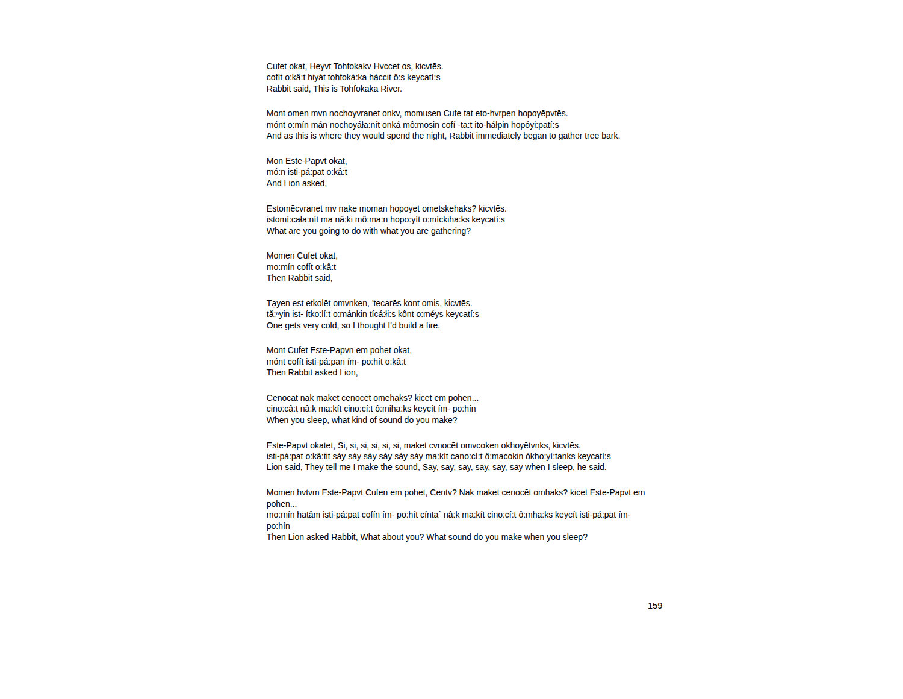Cufet okat, Heyvt Tohfokakv Hvccet os, kicvtēs.
cofít o:kâ:t hiyát tohfoká:ka háccit ô:s keycatí:s
Rabbit said, This is Tohfokaka River.
Mont omen mvn nochoyvranet onkv, momusen Cufe tat eto-hvrpen hopoyēpvtēs.
mónt o:mín mán nochoyáła:nít onká mô:mosin cofí -ta:t ito-háłpin hopóyi:patí:s
And as this is where they would spend the night, Rabbit immediately began to gather tree bark.
Mon Este-Papvt okat,
mó:n isti-pá:pat o:kâ:t
And Lion asked,
Estomēcvranet mv nake moman hopoyet ometskehaks? kicvtēs.
istomí:cała:nít ma nâ:ki mô:ma:n hopo:yít o:míckiha:ks keycatí:s
What are you going to do with what you are gathering?
Momen Cufet okat,
mo:mín cofít o:kâ:t
Then Rabbit said,
Tạyen est etkolēt omvnken, 'tecarēs kont omis, kicvtēs.
tǎ:ⁿyin ist- ítko:lí:t o:mánkin tícá:łi:s kônt o:méys keycatí:s
One gets very cold, so I thought I'd build a fire.
Mont Cufet Este-Papvn em pohet okat,
mónt cofít isti-pá:pan ím- po:hít o:kâ:t
Then Rabbit asked Lion,
Cenocat nak maket cenocēt omehaks? kicet em pohen...
cino:câ:t nâ:k ma:kít cino:cí:t ô:miha:ks keycít ím- po:hín
When you sleep, what kind of sound do you make?
Este-Papvt okatet, Si, si, si, si, si, si, maket cvnocēt omvcoken okhoyētvnks, kicvtēs.
isti-pá:pat o:kâ:tit sáy sáy sáy sáy sáy sáy ma:kít cano:cí:t ô:macokin ókho:yí:tanks keycatí:s
Lion said, They tell me I make the sound, Say, say, say, say, say, say when I sleep, he said.
Momen hvtvm Este-Papvt Cufen em pohet, Centv? Nak maket cenocēt omhaks? kicet Este-Papvt em pohen...
mo:mín hatâm isti-pá:pat cofín ím- po:hít cínta´ nâ:k ma:kít cino:cí:t ô:mha:ks keycít isti-pá:pat ím- po:hín
Then Lion asked Rabbit, What about you? What sound do you make when you sleep?
159